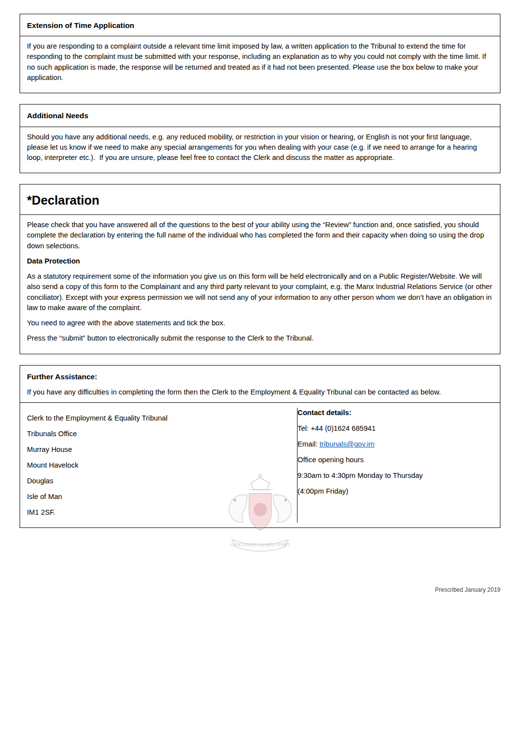Extension of Time Application
If you are responding to a complaint outside a relevant time limit imposed by law, a written application to the Tribunal to extend the time for responding to the complaint must be submitted with your response, including an explanation as to why you could not comply with the time limit. If no such application is made, the response will be returned and treated as if it had not been presented. Please use the box below to make your application.
Additional Needs
Should you have any additional needs, e.g. any reduced mobility, or restriction in your vision or hearing, or English is not your first language, please let us know if we need to make any special arrangements for you when dealing with your case (e.g. if we need to arrange for a hearing loop, interpreter etc.). If you are unsure, please feel free to contact the Clerk and discuss the matter as appropriate.
*Declaration
Please check that you have answered all of the questions to the best of your ability using the “Review” function and, once satisfied, you should complete the declaration by entering the full name of the individual who has completed the form and their capacity when doing so using the drop down selections.
Data Protection
As a statutory requirement some of the information you give us on this form will be held electronically and on a Public Register/Website. We will also send a copy of this form to the Complainant and any third party relevant to your complaint, e.g. the Manx Industrial Relations Service (or other conciliator). Except with your express permission we will not send any of your information to any other person whom we don’t have an obligation in law to make aware of the complaint.
You need to agree with the above statements and tick the box.
Press the “submit” button to electronically submit the response to the Clerk to the Tribunal.
Further Assistance:
If you have any difficulties in completing the form then the Clerk to the Employment & Equality Tribunal can be contacted as below.
| Clerk to the Employment & Equality Tribunal Tribunals Office Murray House Mount Havelock Douglas Isle of Man IM1 2SF. | Contact details: Tel: +44 (0)1624 685941 Email: tribunals@gov.im Office opening hours 9:30am to 4:30pm Monday to Thursday (4:00pm Friday) |
QUOCUNQUE JECERIS STABIT
Prescribed January 2019